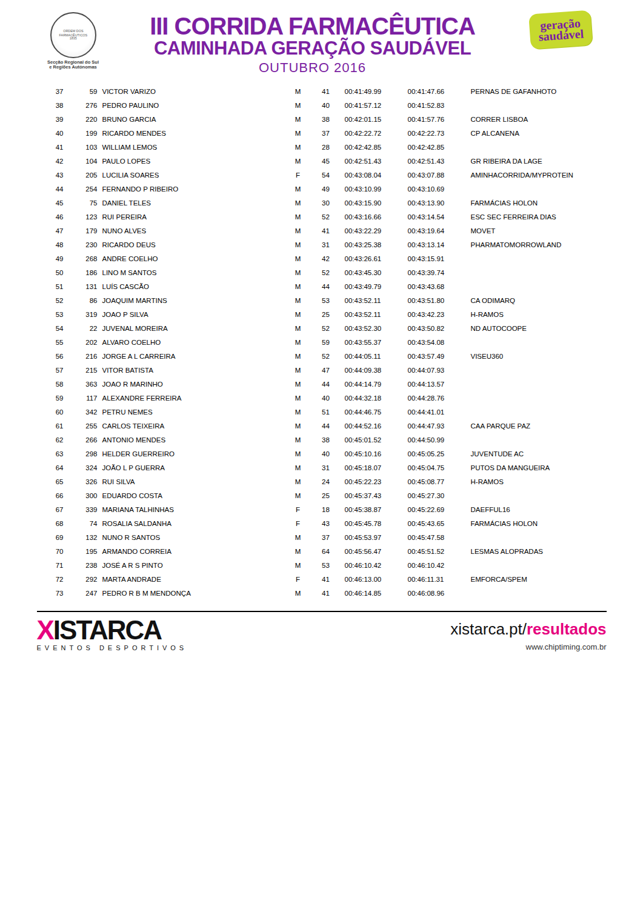ORDEM DOS
FARMACÊUTICOS
1835
Secção Regional do Sul
e Regiões Autónomas
III CORRIDA FARMACÊUTICA
CAMINHADA GERAÇÃO SAUDÁVEL
OUTUBRO 2016
geração
saudável
| 37 | 59 | VICTOR VARIZO | M | 41 | 00:41:49.99 | 00:41:47.66 | PERNAS DE GAFANHOTO |
| 38 | 276 | PEDRO PAULINO | M | 40 | 00:41:57.12 | 00:41:52.83 | |
| 39 | 220 | BRUNO GARCIA | M | 38 | 00:42:01.15 | 00:41:57.76 | CORRER LISBOA |
| 40 | 199 | RICARDO MENDES | M | 37 | 00:42:22.72 | 00:42:22.73 | CP ALCANENA |
| 41 | 103 | WILLIAM LEMOS | M | 28 | 00:42:42.85 | 00:42:42.85 | |
| 42 | 104 | PAULO LOPES | M | 45 | 00:42:51.43 | 00:42:51.43 | GR RIBEIRA DA LAGE |
| 43 | 205 | LUCILIA SOARES | F | 54 | 00:43:08.04 | 00:43:07.88 | AMINHACORRIDA/MYPROTEIN |
| 44 | 254 | FERNANDO P RIBEIRO | M | 49 | 00:43:10.99 | 00:43:10.69 | |
| 45 | 75 | DANIEL TELES | M | 30 | 00:43:15.90 | 00:43:13.90 | FARMÁCIAS HOLON |
| 46 | 123 | RUI PEREIRA | M | 52 | 00:43:16.66 | 00:43:14.54 | ESC SEC FERREIRA DIAS |
| 47 | 179 | NUNO ALVES | M | 41 | 00:43:22.29 | 00:43:19.64 | MOVET |
| 48 | 230 | RICARDO DEUS | M | 31 | 00:43:25.38 | 00:43:13.14 | PHARMATOMORROWLAND |
| 49 | 268 | ANDRE COELHO | M | 42 | 00:43:26.61 | 00:43:15.91 | |
| 50 | 186 | LINO M SANTOS | M | 52 | 00:43:45.30 | 00:43:39.74 | |
| 51 | 131 | LUÍS CASCÃO | M | 44 | 00:43:49.79 | 00:43:43.68 | |
| 52 | 86 | JOAQUIM MARTINS | M | 53 | 00:43:52.11 | 00:43:51.80 | CA ODIMARQ |
| 53 | 319 | JOAO P SILVA | M | 25 | 00:43:52.11 | 00:43:42.23 | H-RAMOS |
| 54 | 22 | JUVENAL MOREIRA | M | 52 | 00:43:52.30 | 00:43:50.82 | ND AUTOCOOPE |
| 55 | 202 | ALVARO COELHO | M | 59 | 00:43:55.37 | 00:43:54.08 | |
| 56 | 216 | JORGE A L CARREIRA | M | 52 | 00:44:05.11 | 00:43:57.49 | VISEU360 |
| 57 | 215 | VITOR BATISTA | M | 47 | 00:44:09.38 | 00:44:07.93 | |
| 58 | 363 | JOAO R MARINHO | M | 44 | 00:44:14.79 | 00:44:13.57 | |
| 59 | 117 | ALEXANDRE FERREIRA | M | 40 | 00:44:32.18 | 00:44:28.76 | |
| 60 | 342 | PETRU NEMES | M | 51 | 00:44:46.75 | 00:44:41.01 | |
| 61 | 255 | CARLOS TEIXEIRA | M | 44 | 00:44:52.16 | 00:44:47.93 | CAA PARQUE PAZ |
| 62 | 266 | ANTONIO MENDES | M | 38 | 00:45:01.52 | 00:44:50.99 | |
| 63 | 298 | HELDER GUERREIRO | M | 40 | 00:45:10.16 | 00:45:05.25 | JUVENTUDE AC |
| 64 | 324 | JOÃO L P GUERRA | M | 31 | 00:45:18.07 | 00:45:04.75 | PUTOS DA MANGUEIRA |
| 65 | 326 | RUI SILVA | M | 24 | 00:45:22.23 | 00:45:08.77 | H-RAMOS |
| 66 | 300 | EDUARDO COSTA | M | 25 | 00:45:37.43 | 00:45:27.30 | |
| 67 | 339 | MARIANA TALHINHAS | F | 18 | 00:45:38.87 | 00:45:22.69 | DAEFFUL16 |
| 68 | 74 | ROSALIA SALDANHA | F | 43 | 00:45:45.78 | 00:45:43.65 | FARMÁCIAS HOLON |
| 69 | 132 | NUNO R SANTOS | M | 37 | 00:45:53.97 | 00:45:47.58 | |
| 70 | 195 | ARMANDO CORREIA | M | 64 | 00:45:56.47 | 00:45:51.52 | LESMAS ALOPRADAS |
| 71 | 238 | JOSÉ A R S PINTO | M | 53 | 00:46:10.42 | 00:46:10.42 | |
| 72 | 292 | MARTA ANDRADE | F | 41 | 00:46:13.00 | 00:46:11.31 | EMFORCA/SPEM |
| 73 | 247 | PEDRO R B M MENDONÇA | M | 41 | 00:46:14.85 | 00:46:08.96 | |
XISTARCA
EVENTOS DESPORTIVOS
xistarca.pt/resultados
www.chiptiming.com.br